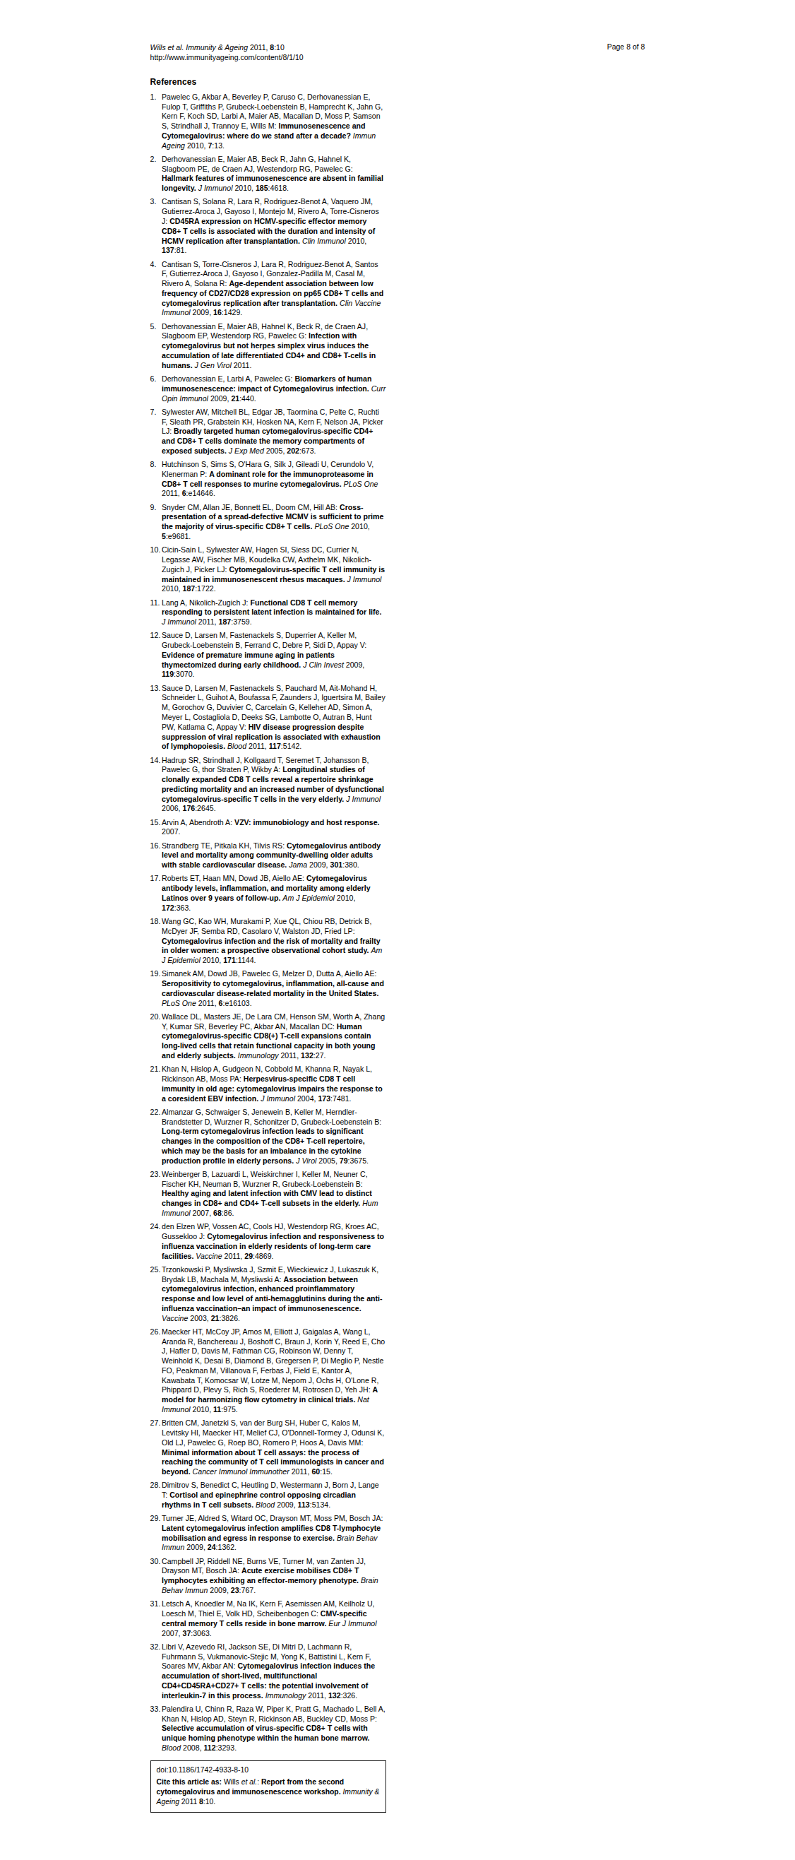Wills et al. Immunity & Ageing 2011, 8:10
http://www.immunityageing.com/content/8/1/10
Page 8 of 8
References
Pawelec G, Akbar A, Beverley P, Caruso C, Derhovanessian E, Fulop T, Griffiths P, Grubeck-Loebenstein B, Hamprecht K, Jahn G, Kern F, Koch SD, Larbi A, Maier AB, Macallan D, Moss P, Samson S, Strindhall J, Trannoy E, Wills M: Immunosenescence and Cytomegalovirus: where do we stand after a decade? Immun Ageing 2010, 7:13.
Derhovanessian E, Maier AB, Beck R, Jahn G, Hahnel K, Slagboom PE, de Craen AJ, Westendorp RG, Pawelec G: Hallmark features of immunosenescence are absent in familial longevity. J Immunol 2010, 185:4618.
Cantisan S, Solana R, Lara R, Rodriguez-Benot A, Vaquero JM, Gutierrez-Aroca J, Gayoso I, Montejo M, Rivero A, Torre-Cisneros J: CD45RA expression on HCMV-specific effector memory CD8+ T cells is associated with the duration and intensity of HCMV replication after transplantation. Clin Immunol 2010, 137:81.
Cantisan S, Torre-Cisneros J, Lara R, Rodriguez-Benot A, Santos F, Gutierrez-Aroca J, Gayoso I, Gonzalez-Padilla M, Casal M, Rivero A, Solana R: Age-dependent association between low frequency of CD27/CD28 expression on pp65 CD8+ T cells and cytomegalovirus replication after transplantation. Clin Vaccine Immunol 2009, 16:1429.
Derhovanessian E, Maier AB, Hahnel K, Beck R, de Craen AJ, Slagboom EP, Westendorp RG, Pawelec G: Infection with cytomegalovirus but not herpes simplex virus induces the accumulation of late differentiated CD4+ and CD8+ T-cells in humans. J Gen Virol 2011.
Derhovanessian E, Larbi A, Pawelec G: Biomarkers of human immunosenescence: impact of Cytomegalovirus infection. Curr Opin Immunol 2009, 21:440.
Sylwester AW, Mitchell BL, Edgar JB, Taormina C, Pelte C, Ruchti F, Sleath PR, Grabstein KH, Hosken NA, Kern F, Nelson JA, Picker LJ: Broadly targeted human cytomegalovirus-specific CD4+ and CD8+ T cells dominate the memory compartments of exposed subjects. J Exp Med 2005, 202:673.
Hutchinson S, Sims S, O'Hara G, Silk J, Gileadi U, Cerundolo V, Klenerman P: A dominant role for the immunoproteasome in CD8+ T cell responses to murine cytomegalovirus. PLoS One 2011, 6:e14646.
Snyder CM, Allan JE, Bonnett EL, Doom CM, Hill AB: Cross-presentation of a spread-defective MCMV is sufficient to prime the majority of virus-specific CD8+ T cells. PLoS One 2010, 5:e9681.
Cicin-Sain L, Sylwester AW, Hagen SI, Siess DC, Currier N, Legasse AW, Fischer MB, Koudelka CW, Axthelm MK, Nikolich-Zugich J, Picker LJ: Cytomegalovirus-specific T cell immunity is maintained in immunosenescent rhesus macaques. J Immunol 2010, 187:1722.
Lang A, Nikolich-Zugich J: Functional CD8 T cell memory responding to persistent latent infection is maintained for life. J Immunol 2011, 187:3759.
Sauce D, Larsen M, Fastenackels S, Duperrier A, Keller M, Grubeck-Loebenstein B, Ferrand C, Debre P, Sidi D, Appay V: Evidence of premature immune aging in patients thymectomized during early childhood. J Clin Invest 2009, 119:3070.
Sauce D, Larsen M, Fastenackels S, Pauchard M, Ait-Mohand H, Schneider L, Guihot A, Boufassa F, Zaunders J, Iguertsira M, Bailey M, Gorochov G, Duvivier C, Carcelain G, Kelleher AD, Simon A, Meyer L, Costagliola D, Deeks SG, Lambotte O, Autran B, Hunt PW, Katlama C, Appay V: HIV disease progression despite suppression of viral replication is associated with exhaustion of lymphopoiesis. Blood 2011, 117:5142.
Hadrup SR, Strindhall J, Kollgaard T, Seremet T, Johansson B, Pawelec G, thor Straten P, Wikby A: Longitudinal studies of clonally expanded CD8 T cells reveal a repertoire shrinkage predicting mortality and an increased number of dysfunctional cytomegalovirus-specific T cells in the very elderly. J Immunol 2006, 176:2645.
Arvin A, Abendroth A: VZV: immunobiology and host response. 2007.
Strandberg TE, Pitkala KH, Tilvis RS: Cytomegalovirus antibody level and mortality among community-dwelling older adults with stable cardiovascular disease. Jama 2009, 301:380.
Roberts ET, Haan MN, Dowd JB, Aiello AE: Cytomegalovirus antibody levels, inflammation, and mortality among elderly Latinos over 9 years of follow-up. Am J Epidemiol 2010, 172:363.
Wang GC, Kao WH, Murakami P, Xue QL, Chiou RB, Detrick B, McDyer JF, Semba RD, Casolaro V, Walston JD, Fried LP: Cytomegalovirus infection and the risk of mortality and frailty in older women: a prospective observational cohort study. Am J Epidemiol 2010, 171:1144.
Simanek AM, Dowd JB, Pawelec G, Melzer D, Dutta A, Aiello AE: Seropositivity to cytomegalovirus, inflammation, all-cause and cardiovascular disease-related mortality in the United States. PLoS One 2011, 6:e16103.
Wallace DL, Masters JE, De Lara CM, Henson SM, Worth A, Zhang Y, Kumar SR, Beverley PC, Akbar AN, Macallan DC: Human cytomegalovirus-specific CD8(+) T-cell expansions contain long-lived cells that retain functional capacity in both young and elderly subjects. Immunology 2011, 132:27.
Khan N, Hislop A, Gudgeon N, Cobbold M, Khanna R, Nayak L, Rickinson AB, Moss PA: Herpesvirus-specific CD8 T cell immunity in old age: cytomegalovirus impairs the response to a coresident EBV infection. J Immunol 2004, 173:7481.
Almanzar G, Schwaiger S, Jenewein B, Keller M, Herndler-Brandstetter D, Wurzner R, Schonitzer D, Grubeck-Loebenstein B: Long-term cytomegalovirus infection leads to significant changes in the composition of the CD8+ T-cell repertoire, which may be the basis for an imbalance in the cytokine production profile in elderly persons. J Virol 2005, 79:3675.
Weinberger B, Lazuardi L, Weiskirchner I, Keller M, Neuner C, Fischer KH, Neuman B, Wurzner R, Grubeck-Loebenstein B: Healthy aging and latent infection with CMV lead to distinct changes in CD8+ and CD4+ T-cell subsets in the elderly. Hum Immunol 2007, 68:86.
den Elzen WP, Vossen AC, Cools HJ, Westendorp RG, Kroes AC, Gussekloo J: Cytomegalovirus infection and responsiveness to influenza vaccination in elderly residents of long-term care facilities. Vaccine 2011, 29:4869.
Trzonkowski P, Mysliwska J, Szmit E, Wieckiewicz J, Lukaszuk K, Brydak LB, Machala M, Mysliwski A: Association between cytomegalovirus infection, enhanced proinflammatory response and low level of anti-hemagglutinins during the anti-influenza vaccination–an impact of immunosenescence. Vaccine 2003, 21:3826.
Maecker HT, McCoy JP, Amos M, Elliott J, Gaigalas A, Wang L, Aranda R, Banchereau J, Boshoff C, Braun J, Korin Y, Reed E, Cho J, Hafler D, Davis M, Fathman CG, Robinson W, Denny T, Weinhold K, Desai B, Diamond B, Gregersen P, Di Meglio P, Nestle FO, Peakman M, Villanova F, Ferbas J, Field E, Kantor A, Kawabata T, Komocsar W, Lotze M, Nepom J, Ochs H, O'Lone R, Phippard D, Plevy S, Rich S, Roederer M, Rotrosen D, Yeh JH: A model for harmonizing flow cytometry in clinical trials. Nat Immunol 2010, 11:975.
Britten CM, Janetzki S, van der Burg SH, Huber C, Kalos M, Levitsky HI, Maecker HT, Melief CJ, O'Donnell-Tormey J, Odunsi K, Old LJ, Pawelec G, Roep BO, Romero P, Hoos A, Davis MM: Minimal information about T cell assays: the process of reaching the community of T cell immunologists in cancer and beyond. Cancer Immunol Immunother 2011, 60:15.
Dimitrov S, Benedict C, Heutling D, Westermann J, Born J, Lange T: Cortisol and epinephrine control opposing circadian rhythms in T cell subsets. Blood 2009, 113:5134.
Turner JE, Aldred S, Witard OC, Drayson MT, Moss PM, Bosch JA: Latent cytomegalovirus infection amplifies CD8 T-lymphocyte mobilisation and egress in response to exercise. Brain Behav Immun 2009, 24:1362.
Campbell JP, Riddell NE, Burns VE, Turner M, van Zanten JJ, Drayson MT, Bosch JA: Acute exercise mobilises CD8+ T lymphocytes exhibiting an effector-memory phenotype. Brain Behav Immun 2009, 23:767.
Letsch A, Knoedler M, Na IK, Kern F, Asemissen AM, Keilholz U, Loesch M, Thiel E, Volk HD, Scheibenbogen C: CMV-specific central memory T cells reside in bone marrow. Eur J Immunol 2007, 37:3063.
Libri V, Azevedo RI, Jackson SE, Di Mitri D, Lachmann R, Fuhrmann S, Vukmanovic-Stejic M, Yong K, Battistini L, Kern F, Soares MV, Akbar AN: Cytomegalovirus infection induces the accumulation of short-lived, multifunctional CD4+CD45RA+CD27+ T cells: the potential involvement of interleukin-7 in this process. Immunology 2011, 132:326.
Palendira U, Chinn R, Raza W, Piper K, Pratt G, Machado L, Bell A, Khan N, Hislop AD, Steyn R, Rickinson AB, Buckley CD, Moss P: Selective accumulation of virus-specific CD8+ T cells with unique homing phenotype within the human bone marrow. Blood 2008, 112:3293.
doi:10.1186/1742-4933-8-10
Cite this article as: Wills et al.: Report from the second cytomegalovirus and immunosenescence workshop. Immunity & Ageing 2011 8:10.